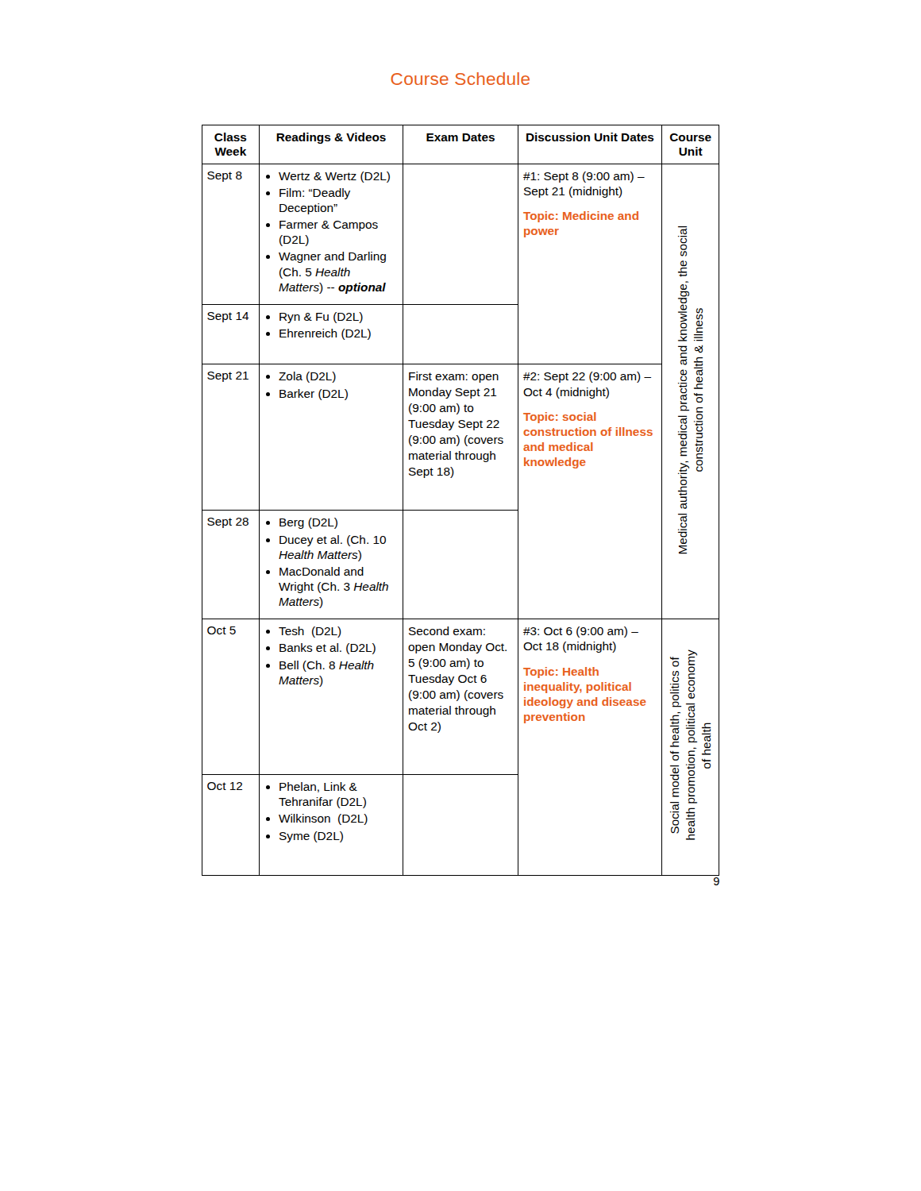Course Schedule
| Class Week | Readings & Videos | Exam Dates | Discussion Unit Dates | Course Unit |
| --- | --- | --- | --- | --- |
| Sept 8 | Wertz & Wertz (D2L) Film: “Deadly Deception” Farmer & Campos (D2L) Wagner and Darling (Ch. 5 Health Matters ) -- optional | | #1: Sept 8 (9:00 am) – Sept 21 (midnight) Topic: Medicine and power | Medical authority, medical practice and knowledge, the social construction of health & illness |
| Sept 14 | Ryn & Fu (D2L) Ehrenreich (D2L) | |
| Sept 21 | Zola (D2L) Barker (D2L) | First exam: open Monday Sept 21 (9:00 am) to Tuesday Sept 22 (9:00 am) (covers material through Sept 18) | #2: Sept 22 (9:00 am) – Oct 4 (midnight) Topic: social construction of illness and medical knowledge |
| Sept 28 | Berg (D2L) Ducey et al. (Ch. 10 Health Matters ) MacDonald and Wright (Ch. 3 Health Matters ) | |
| Oct 5 | Tesh (D2L) Banks et al. (D2L) Bell (Ch. 8 Health Matters ) | Second exam: open Monday Oct. 5 (9:00 am) to Tuesday Oct 6 (9:00 am) (covers material through Oct 2) | #3: Oct 6 (9:00 am) – Oct 18 (midnight) Topic: Health inequality, political ideology and disease prevention | Social model of health, politics of health promotion, political economy of health |
| Oct 12 | Phelan, Link & Tehranifar (D2L) Wilkinson (D2L) Syme (D2L) | |
9